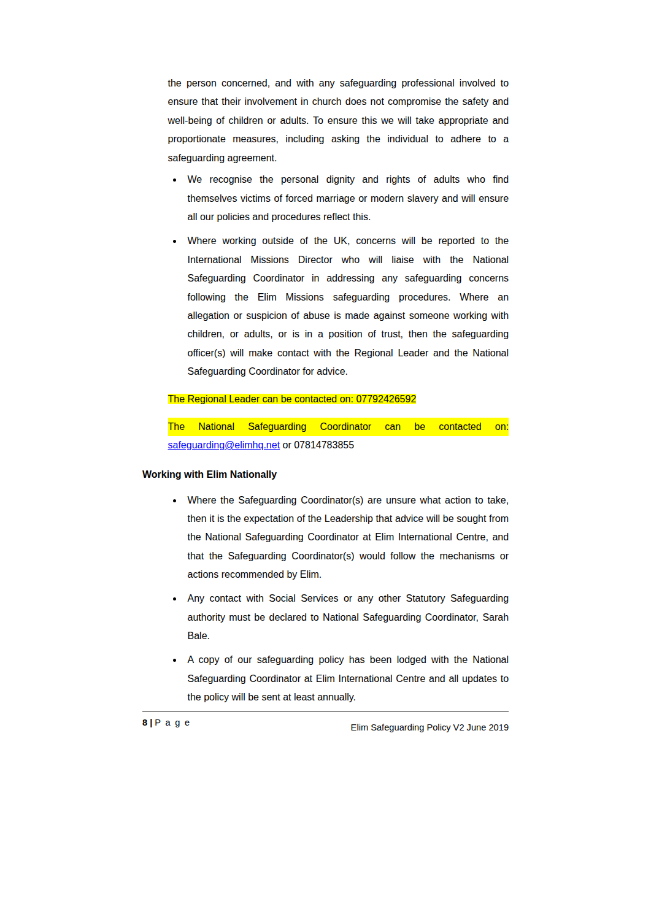the person concerned, and with any safeguarding professional involved to ensure that their involvement in church does not compromise the safety and well-being of children or adults. To ensure this we will take appropriate and proportionate measures, including asking the individual to adhere to a safeguarding agreement.
We recognise the personal dignity and rights of adults who find themselves victims of forced marriage or modern slavery and will ensure all our policies and procedures reflect this.
Where working outside of the UK, concerns will be reported to the International Missions Director who will liaise with the National Safeguarding Coordinator in addressing any safeguarding concerns following the Elim Missions safeguarding procedures. Where an allegation or suspicion of abuse is made against someone working with children, or adults, or is in a position of trust, then the safeguarding officer(s) will make contact with the Regional Leader and the National Safeguarding Coordinator for advice.
The Regional Leader can be contacted on: 07792426592
The National Safeguarding Coordinator can be contacted on: safeguarding@elimhq.net or 07814783855
Working with Elim Nationally
Where the Safeguarding Coordinator(s) are unsure what action to take, then it is the expectation of the Leadership that advice will be sought from the National Safeguarding Coordinator at Elim International Centre, and that the Safeguarding Coordinator(s) would follow the mechanisms or actions recommended by Elim.
Any contact with Social Services or any other Statutory Safeguarding authority must be declared to National Safeguarding Coordinator, Sarah Bale.
A copy of our safeguarding policy has been lodged with the National Safeguarding Coordinator at Elim International Centre and all updates to the policy will be sent at least annually.
8 | P a g e
Elim Safeguarding Policy V2 June 2019